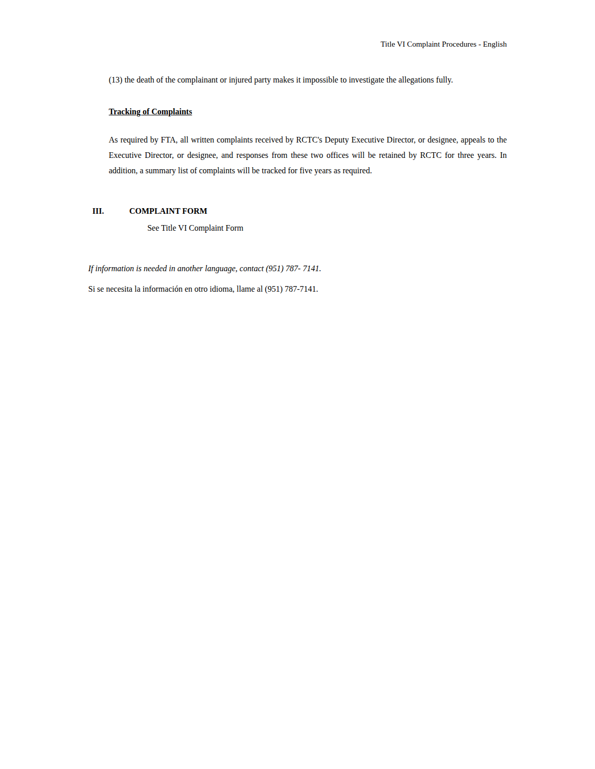Title VI Complaint Procedures - English
(13) the death of the complainant or injured party makes it impossible to investigate the allegations fully.
Tracking of Complaints
As required by FTA, all written complaints received by RCTC's Deputy Executive Director, or designee, appeals to the Executive Director, or designee, and responses from these two offices will be retained by RCTC for three years. In addition, a summary list of complaints will be tracked for five years as required.
III. COMPLAINT FORM
See Title VI Complaint Form
If information is needed in another language, contact (951) 787- 7141.
Si se necesita la información en otro idioma, llame al (951) 787-7141.